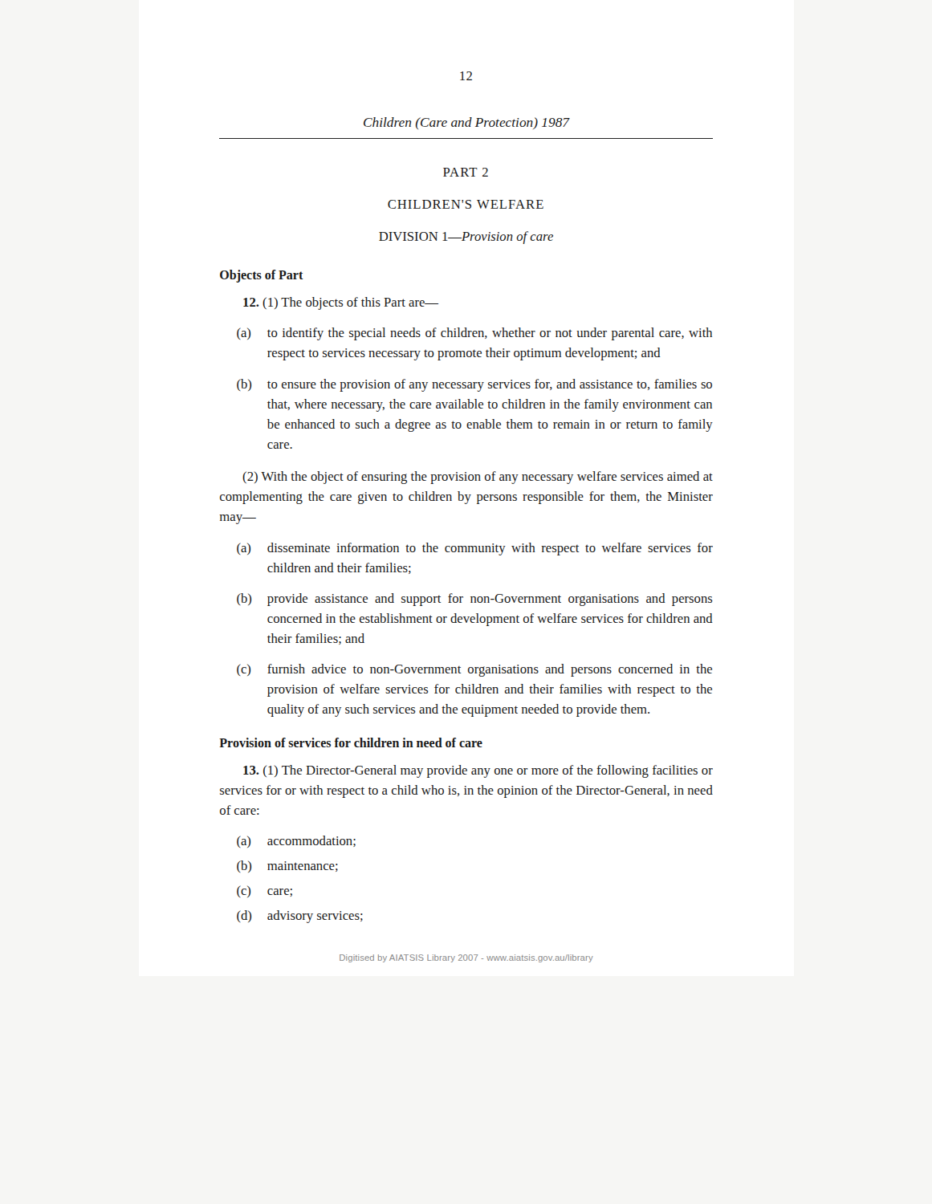12
Children (Care and Protection) 1987
PART 2
CHILDREN'S WELFARE
DIVISION 1—Provision of care
Objects of Part
12. (1) The objects of this Part are—
(a) to identify the special needs of children, whether or not under parental care, with respect to services necessary to promote their optimum development; and
(b) to ensure the provision of any necessary services for, and assistance to, families so that, where necessary, the care available to children in the family environment can be enhanced to such a degree as to enable them to remain in or return to family care.
(2) With the object of ensuring the provision of any necessary welfare services aimed at complementing the care given to children by persons responsible for them, the Minister may—
(a) disseminate information to the community with respect to welfare services for children and their families;
(b) provide assistance and support for non-Government organisations and persons concerned in the establishment or development of welfare services for children and their families; and
(c) furnish advice to non-Government organisations and persons concerned in the provision of welfare services for children and their families with respect to the quality of any such services and the equipment needed to provide them.
Provision of services for children in need of care
13. (1) The Director-General may provide any one or more of the following facilities or services for or with respect to a child who is, in the opinion of the Director-General, in need of care:
(a) accommodation;
(b) maintenance;
(c) care;
(d) advisory services;
Digitised by AIATSIS Library 2007 - www.aiatsis.gov.au/library